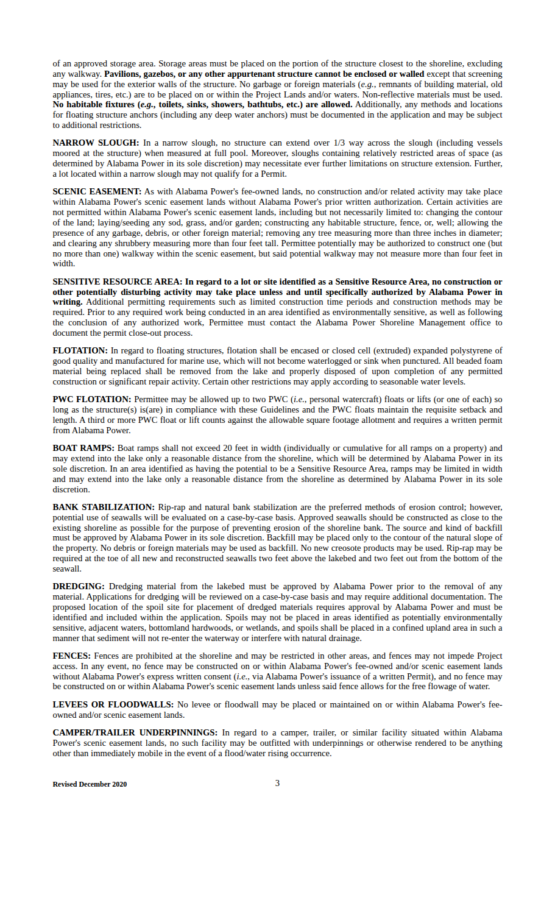of an approved storage area. Storage areas must be placed on the portion of the structure closest to the shoreline, excluding any walkway. Pavilions, gazebos, or any other appurtenant structure cannot be enclosed or walled except that screening may be used for the exterior walls of the structure. No garbage or foreign materials (e.g., remnants of building material, old appliances, tires, etc.) are to be placed on or within the Project Lands and/or waters. Non-reflective materials must be used. No habitable fixtures (e.g., toilets, sinks, showers, bathtubs, etc.) are allowed. Additionally, any methods and locations for floating structure anchors (including any deep water anchors) must be documented in the application and may be subject to additional restrictions.
NARROW SLOUGH: In a narrow slough, no structure can extend over 1/3 way across the slough (including vessels moored at the structure) when measured at full pool. Moreover, sloughs containing relatively restricted areas of space (as determined by Alabama Power in its sole discretion) may necessitate ever further limitations on structure extension. Further, a lot located within a narrow slough may not qualify for a Permit.
SCENIC EASEMENT: As with Alabama Power's fee-owned lands, no construction and/or related activity may take place within Alabama Power's scenic easement lands without Alabama Power's prior written authorization. Certain activities are not permitted within Alabama Power's scenic easement lands, including but not necessarily limited to: changing the contour of the land; laying/seeding any sod, grass, and/or garden; constructing any habitable structure, fence, or, well; allowing the presence of any garbage, debris, or other foreign material; removing any tree measuring more than three inches in diameter; and clearing any shrubbery measuring more than four feet tall. Permittee potentially may be authorized to construct one (but no more than one) walkway within the scenic easement, but said potential walkway may not measure more than four feet in width.
SENSITIVE RESOURCE AREA: In regard to a lot or site identified as a Sensitive Resource Area, no construction or other potentially disturbing activity may take place unless and until specifically authorized by Alabama Power in writing. Additional permitting requirements such as limited construction time periods and construction methods may be required. Prior to any required work being conducted in an area identified as environmentally sensitive, as well as following the conclusion of any authorized work, Permittee must contact the Alabama Power Shoreline Management office to document the permit close-out process.
FLOTATION: In regard to floating structures, flotation shall be encased or closed cell (extruded) expanded polystyrene of good quality and manufactured for marine use, which will not become waterlogged or sink when punctured. All beaded foam material being replaced shall be removed from the lake and properly disposed of upon completion of any permitted construction or significant repair activity. Certain other restrictions may apply according to seasonable water levels.
PWC FLOTATION: Permittee may be allowed up to two PWC (i.e., personal watercraft) floats or lifts (or one of each) so long as the structure(s) is(are) in compliance with these Guidelines and the PWC floats maintain the requisite setback and length. A third or more PWC float or lift counts against the allowable square footage allotment and requires a written permit from Alabama Power.
BOAT RAMPS: Boat ramps shall not exceed 20 feet in width (individually or cumulative for all ramps on a property) and may extend into the lake only a reasonable distance from the shoreline, which will be determined by Alabama Power in its sole discretion. In an area identified as having the potential to be a Sensitive Resource Area, ramps may be limited in width and may extend into the lake only a reasonable distance from the shoreline as determined by Alabama Power in its sole discretion.
BANK STABILIZATION: Rip-rap and natural bank stabilization are the preferred methods of erosion control; however, potential use of seawalls will be evaluated on a case-by-case basis. Approved seawalls should be constructed as close to the existing shoreline as possible for the purpose of preventing erosion of the shoreline bank. The source and kind of backfill must be approved by Alabama Power in its sole discretion. Backfill may be placed only to the contour of the natural slope of the property. No debris or foreign materials may be used as backfill. No new creosote products may be used. Rip-rap may be required at the toe of all new and reconstructed seawalls two feet above the lakebed and two feet out from the bottom of the seawall.
DREDGING: Dredging material from the lakebed must be approved by Alabama Power prior to the removal of any material. Applications for dredging will be reviewed on a case-by-case basis and may require additional documentation. The proposed location of the spoil site for placement of dredged materials requires approval by Alabama Power and must be identified and included within the application. Spoils may not be placed in areas identified as potentially environmentally sensitive, adjacent waters, bottomland hardwoods, or wetlands, and spoils shall be placed in a confined upland area in such a manner that sediment will not re-enter the waterway or interfere with natural drainage.
FENCES: Fences are prohibited at the shoreline and may be restricted in other areas, and fences may not impede Project access. In any event, no fence may be constructed on or within Alabama Power's fee-owned and/or scenic easement lands without Alabama Power's express written consent (i.e., via Alabama Power's issuance of a written Permit), and no fence may be constructed on or within Alabama Power's scenic easement lands unless said fence allows for the free flowage of water.
LEVEES OR FLOODWALLS: No levee or floodwall may be placed or maintained on or within Alabama Power's fee-owned and/or scenic easement lands.
CAMPER/TRAILER UNDERPINNINGS: In regard to a camper, trailer, or similar facility situated within Alabama Power's scenic easement lands, no such facility may be outfitted with underpinnings or otherwise rendered to be anything other than immediately mobile in the event of a flood/water rising occurrence.
Revised December 2020
3